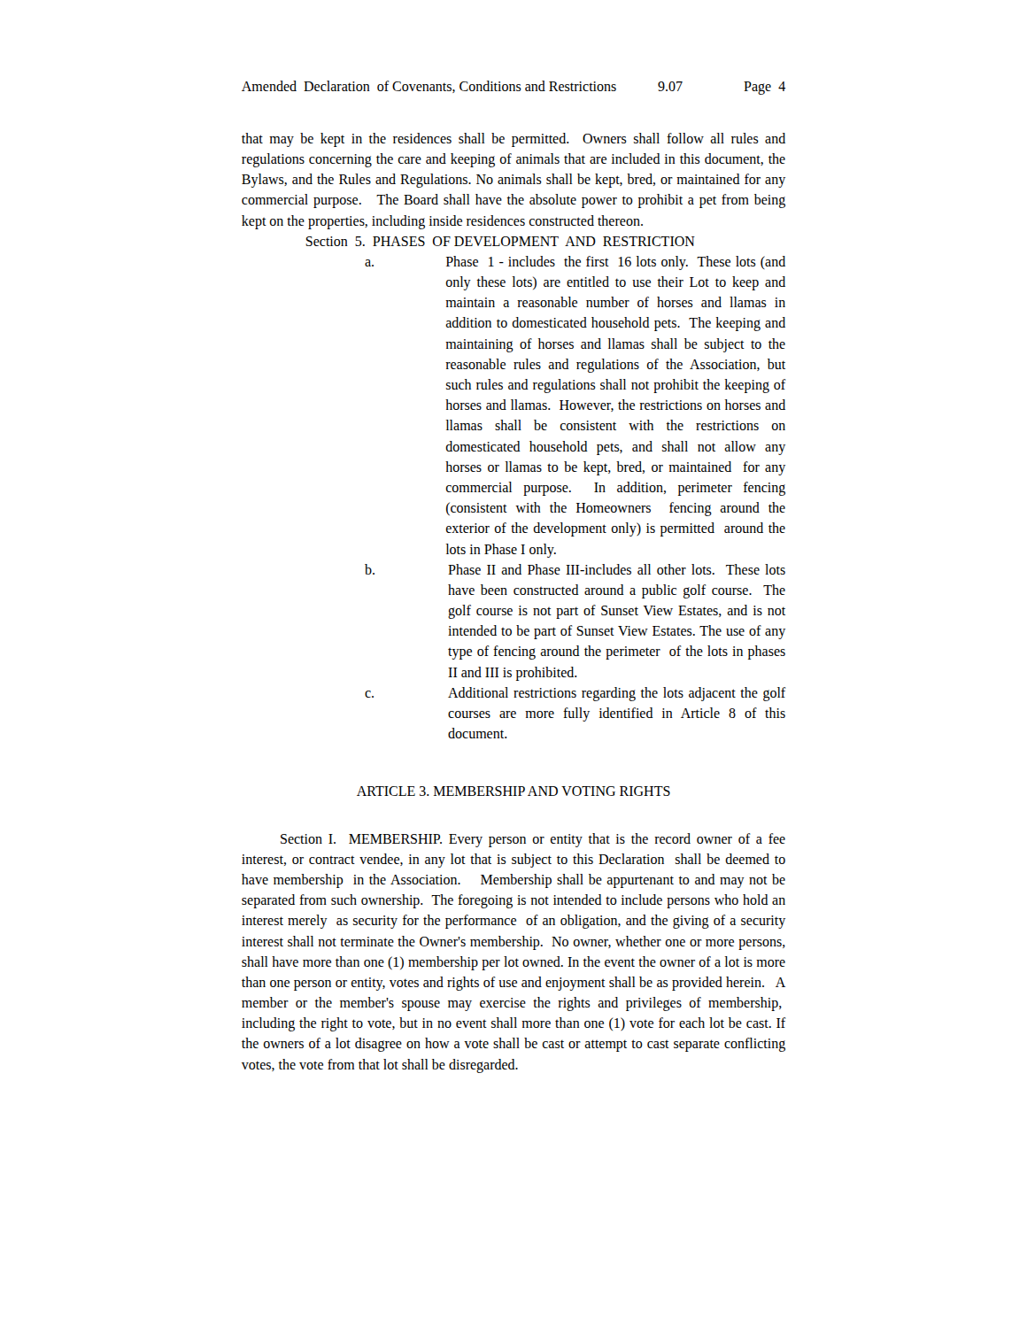Amended Declaration of Covenants, Conditions and Restrictions 9.07 Page 4
that may be kept in the residences shall be permitted. Owners shall follow all rules and regulations concerning the care and keeping of animals that are included in this document, the Bylaws, and the Rules and Regulations. No animals shall be kept, bred, or maintained for any commercial purpose. The Board shall have the absolute power to prohibit a pet from being kept on the properties, including inside residences constructed thereon.
Section 5. PHASES OF DEVELOPMENT AND RESTRICTION
a. Phase 1 - includes the first 16 lots only. These lots (and only these lots) are entitled to use their Lot to keep and maintain a reasonable number of horses and llamas in addition to domesticated household pets. The keeping and maintaining of horses and llamas shall be subject to the reasonable rules and regulations of the Association, but such rules and regulations shall not prohibit the keeping of horses and llamas. However, the restrictions on horses and llamas shall be consistent with the restrictions on domesticated household pets, and shall not allow any horses or llamas to be kept, bred, or maintained for any commercial purpose. In addition, perimeter fencing (consistent with the Homeowners fencing around the exterior of the development only) is permitted around the lots in Phase I only.
b. Phase II and Phase III-includes all other lots. These lots have been constructed around a public golf course. The golf course is not part of Sunset View Estates, and is not intended to be part of Sunset View Estates. The use of any type of fencing around the perimeter of the lots in phases II and III is prohibited.
c. Additional restrictions regarding the lots adjacent the golf courses are more fully identified in Article 8 of this document.
ARTICLE 3. MEMBERSHIP AND VOTING RIGHTS
Section I. MEMBERSHIP. Every person or entity that is the record owner of a fee interest, or contract vendee, in any lot that is subject to this Declaration shall be deemed to have membership in the Association. Membership shall be appurtenant to and may not be separated from such ownership. The foregoing is not intended to include persons who hold an interest merely as security for the performance of an obligation, and the giving of a security interest shall not terminate the Owner's membership. No owner, whether one or more persons, shall have more than one (1) membership per lot owned. In the event the owner of a lot is more than one person or entity, votes and rights of use and enjoyment shall be as provided herein. A member or the member's spouse may exercise the rights and privileges of membership, including the right to vote, but in no event shall more than one (1) vote for each lot be cast. If the owners of a lot disagree on how a vote shall be cast or attempt to cast separate conflicting votes, the vote from that lot shall be disregarded.